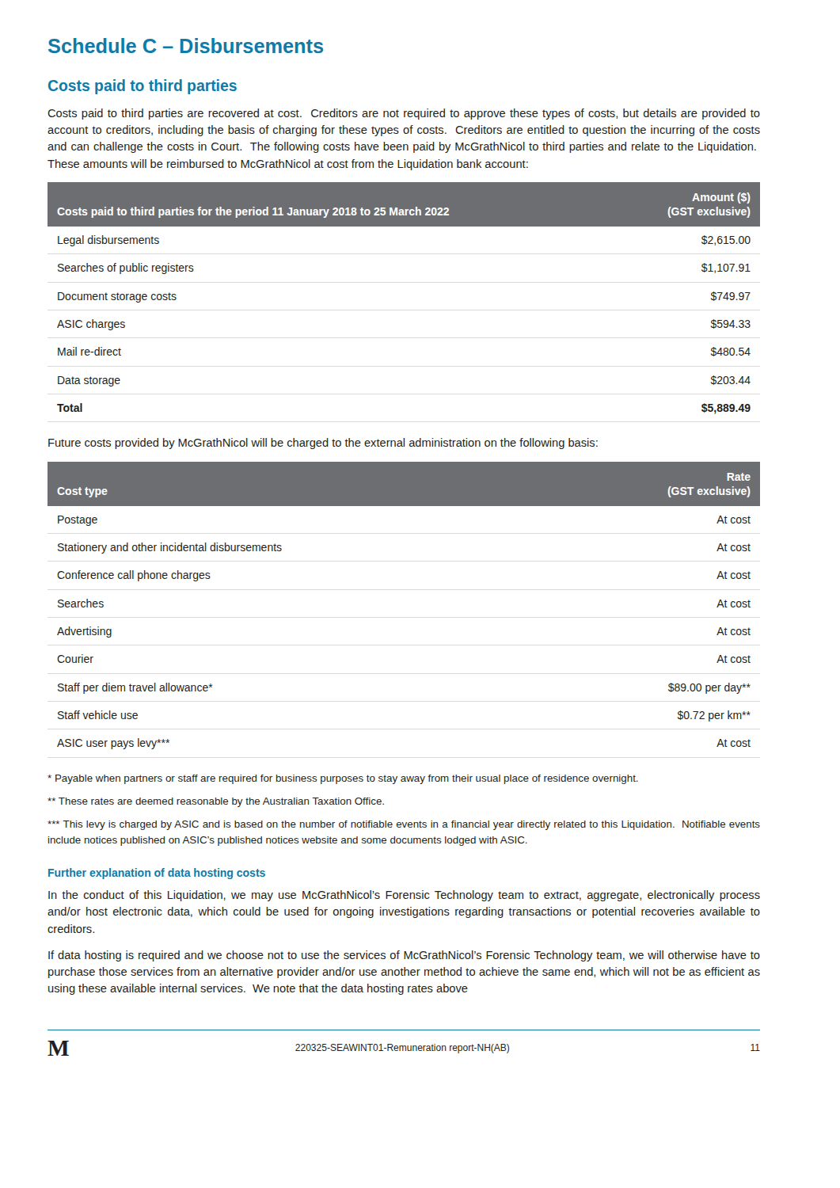Schedule C – Disbursements
Costs paid to third parties
Costs paid to third parties are recovered at cost. Creditors are not required to approve these types of costs, but details are provided to account to creditors, including the basis of charging for these types of costs. Creditors are entitled to question the incurring of the costs and can challenge the costs in Court. The following costs have been paid by McGrathNicol to third parties and relate to the Liquidation. These amounts will be reimbursed to McGrathNicol at cost from the Liquidation bank account:
| Costs paid to third parties for the period 11 January 2018 to 25 March 2022 | Amount ($) (GST exclusive) |
| --- | --- |
| Legal disbursements | $2,615.00 |
| Searches of public registers | $1,107.91 |
| Document storage costs | $749.97 |
| ASIC charges | $594.33 |
| Mail re-direct | $480.54 |
| Data storage | $203.44 |
| Total | $5,889.49 |
Future costs provided by McGrathNicol will be charged to the external administration on the following basis:
| Cost type | Rate (GST exclusive) |
| --- | --- |
| Postage | At cost |
| Stationery and other incidental disbursements | At cost |
| Conference call phone charges | At cost |
| Searches | At cost |
| Advertising | At cost |
| Courier | At cost |
| Staff per diem travel allowance* | $89.00 per day** |
| Staff vehicle use | $0.72 per km** |
| ASIC user pays levy*** | At cost |
* Payable when partners or staff are required for business purposes to stay away from their usual place of residence overnight.
** These rates are deemed reasonable by the Australian Taxation Office.
*** This levy is charged by ASIC and is based on the number of notifiable events in a financial year directly related to this Liquidation. Notifiable events include notices published on ASIC’s published notices website and some documents lodged with ASIC.
Further explanation of data hosting costs
In the conduct of this Liquidation, we may use McGrathNicol’s Forensic Technology team to extract, aggregate, electronically process and/or host electronic data, which could be used for ongoing investigations regarding transactions or potential recoveries available to creditors.
If data hosting is required and we choose not to use the services of McGrathNicol’s Forensic Technology team, we will otherwise have to purchase those services from an alternative provider and/or use another method to achieve the same end, which will not be as efficient as using these available internal services. We note that the data hosting rates above
M
220325-SEAWINT01-Remuneration report-NH(AB)
11